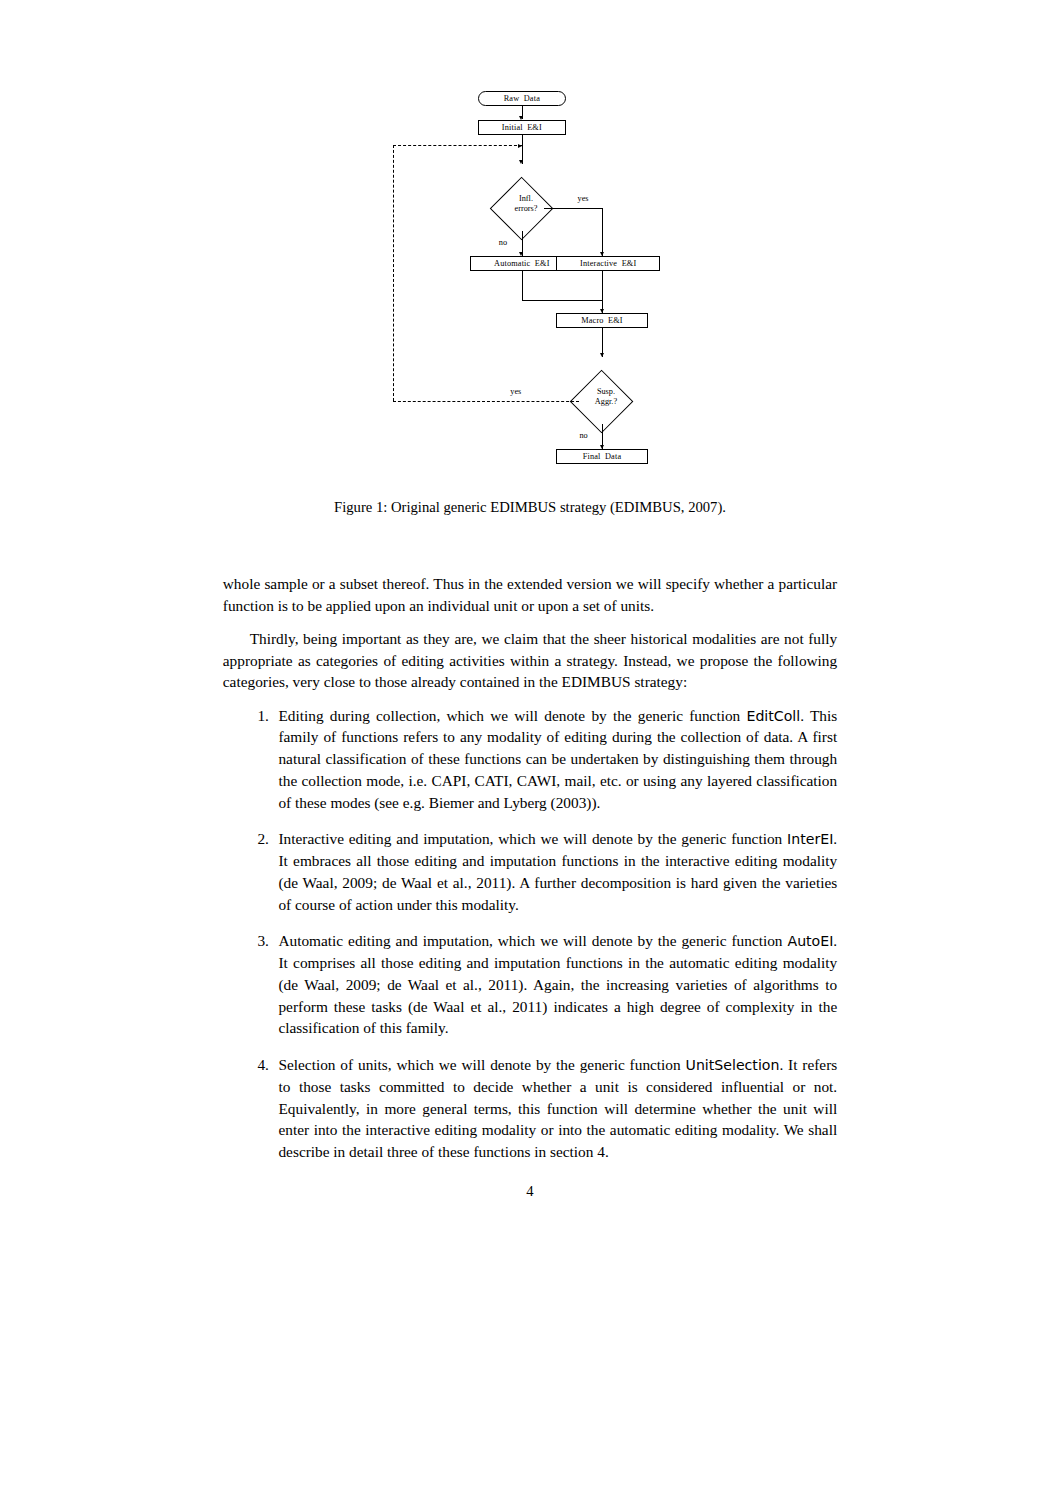Raw Data
Initial E&I
Infl.
errors?
yes
no
Automatic E&I
Interactive E&I
Macro E&I
Susp.
Aggr.?
yes
no
Final Data
Figure 1: Original generic EDIMBUS strategy (EDIMBUS, 2007).
whole sample or a subset thereof. Thus in the extended version we will specify whether a particular function is to be applied upon an individual unit or upon a set of units.
Thirdly, being important as they are, we claim that the sheer historical modalities are not fully appropriate as categories of editing activities within a strategy. Instead, we propose the following categories, very close to those already contained in the EDIMBUS strategy:
Editing during collection, which we will denote by the generic function EditColl. This family of functions refers to any modality of editing during the collection of data. A first natural classification of these functions can be undertaken by distinguishing them through the collection mode, i.e. CAPI, CATI, CAWI, mail, etc. or using any layered classification of these modes (see e.g. Biemer and Lyberg (2003)).
Interactive editing and imputation, which we will denote by the generic function InterEI. It embraces all those editing and imputation functions in the interactive editing modality (de Waal, 2009; de Waal et al., 2011). A further decomposition is hard given the varieties of course of action under this modality.
Automatic editing and imputation, which we will denote by the generic function AutoEI. It comprises all those editing and imputation functions in the automatic editing modality (de Waal, 2009; de Waal et al., 2011). Again, the increasing varieties of algorithms to perform these tasks (de Waal et al., 2011) indicates a high degree of complexity in the classification of this family.
Selection of units, which we will denote by the generic function UnitSelection. It refers to those tasks committed to decide whether a unit is considered influential or not. Equivalently, in more general terms, this function will determine whether the unit will enter into the interactive editing modality or into the automatic editing modality. We shall describe in detail three of these functions in section 4.
4